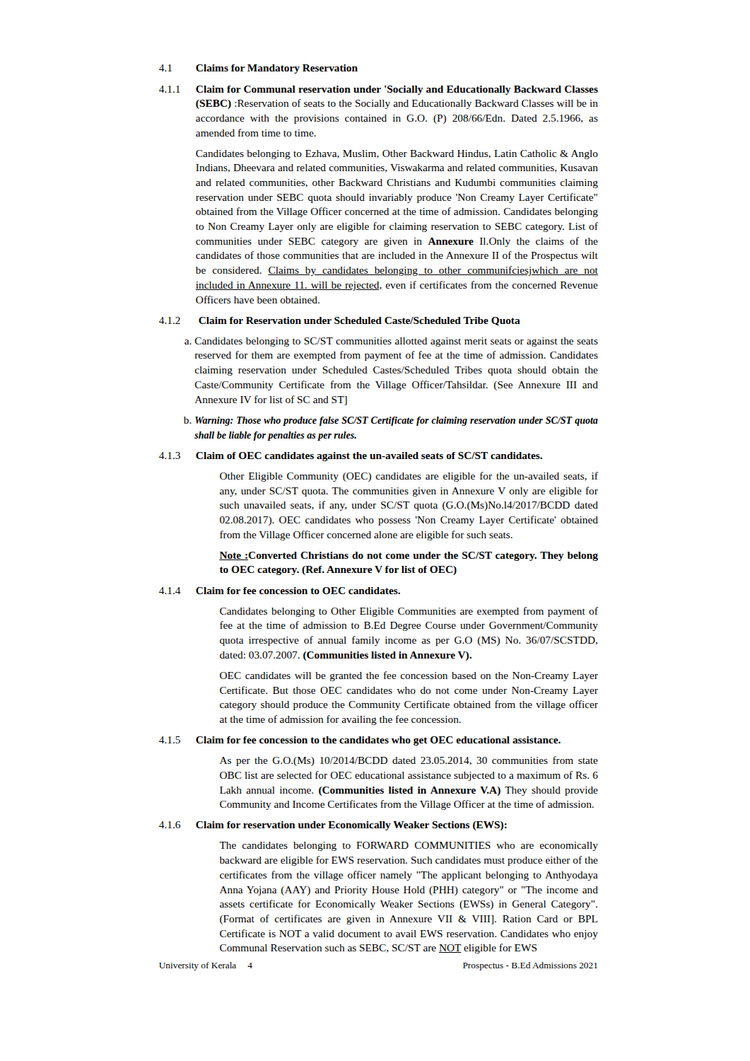4.1
Claims for Mandatory Reservation
4.1.1
Claim for Communal reservation under 'Socially and Educationally Backward Classes (SEBC) :Reservation of seats to the Socially and Educationally Backward Classes will be in accordance with the provisions contained in G.O. (P) 208/66/Edn. Dated 2.5.1966, as amended from time to time.
Candidates belonging to Ezhava, Muslim, Other Backward Hindus, Latin Catholic & Anglo Indians, Dheevara and related communities, Viswakarma and related communities, Kusavan and related communities, other Backward Christians and Kudumbi communities claiming reservation under SEBC quota should invariably produce 'Non Creamy Layer Certificate" obtained from the Village Officer concerned at the time of admission. Candidates belonging to Non Creamy Layer only are eligible for claiming reservation to SEBC category. List of communities under SEBC category are given in Annexure Il.Only the claims of the candidates of those communities that are included in the Annexure II of the Prospectus wilt be considered. Claims by candidates belonging to other communifciesjwhich are not included in Annexure 11. will be rejected, even if certificates from the concerned Revenue Officers have been obtained.
4.1.2
Claim for Reservation under Scheduled Caste/Scheduled Tribe Quota
Candidates belonging to SC/ST communities allotted against merit seats or against the seats reserved for them are exempted from payment of fee at the time of admission. Candidates claiming reservation under Scheduled Castes/Scheduled Tribes quota should obtain the Caste/Community Certificate from the Village Officer/Tahsildar. (See Annexure III and Annexure IV for list of SC and ST]
Warning: Those who produce false SC/ST Certificate for claiming reservation under SC/ST quota shall be liable for penalties as per rules.
4.1.3
Claim of OEC candidates against the un-availed seats of SC/ST candidates.
Other Eligible Community (OEC) candidates are eligible for the un-availed seats, if any, under SC/ST quota. The communities given in Annexure V only are eligible for such unavailed seats, if any, under SC/ST quota (G.O.(Ms)No.l4/2017/BCDD dated 02.08.2017). OEC candidates who possess 'Non Creamy Layer Certificate' obtained from the Village Officer concerned alone are eligible for such seats.
Note : Converted Christians do not come under the SC/ST category. They belong to OEC category. (Ref. Annexure V for list of OEC)
4.1.4
Claim for fee concession to OEC candidates.
Candidates belonging to Other Eligible Communities are exempted from payment of fee at the time of admission to B.Ed Degree Course under Government/Community quota irrespective of annual family income as per G.O (MS) No. 36/07/SCSTDD, dated: 03.07.2007. (Communities listed in Annexure V).
OEC candidates will be granted the fee concession based on the Non-Creamy Layer Certificate. But those OEC candidates who do not come under Non-Creamy Layer category should produce the Community Certificate obtained from the village officer at the time of admission for availing the fee concession.
4.1.5
Claim for fee concession to the candidates who get OEC educational assistance.
As per the G.O.(Ms) 10/2014/BCDD dated 23.05.2014, 30 communities from state OBC list are selected for OEC educational assistance subjected to a maximum of Rs. 6 Lakh annual income. (Communities listed in Annexure V.A) They should provide Community and Income Certificates from the Village Officer at the time of admission.
4.1.6
Claim for reservation under Economically Weaker Sections (EWS):
The candidates belonging to FORWARD COMMUNITIES who are economically backward are eligible for EWS reservation. Such candidates must produce either of the certificates from the village officer namely "The applicant belonging to Anthyodaya Anna Yojana (AAY) and Priority House Hold (PHH) category" or "The income and assets certificate for Economically Weaker Sections (EWSs) in General Category".(Format of certificates are given in Annexure VII & VIII]. Ration Card or BPL Certificate is NOT a valid document to avail EWS reservation. Candidates who enjoy Communal Reservation such as SEBC, SC/ST are NOT eligible for EWS
University of Kerala 4 Prospectus - B.Ed Admissions 2021